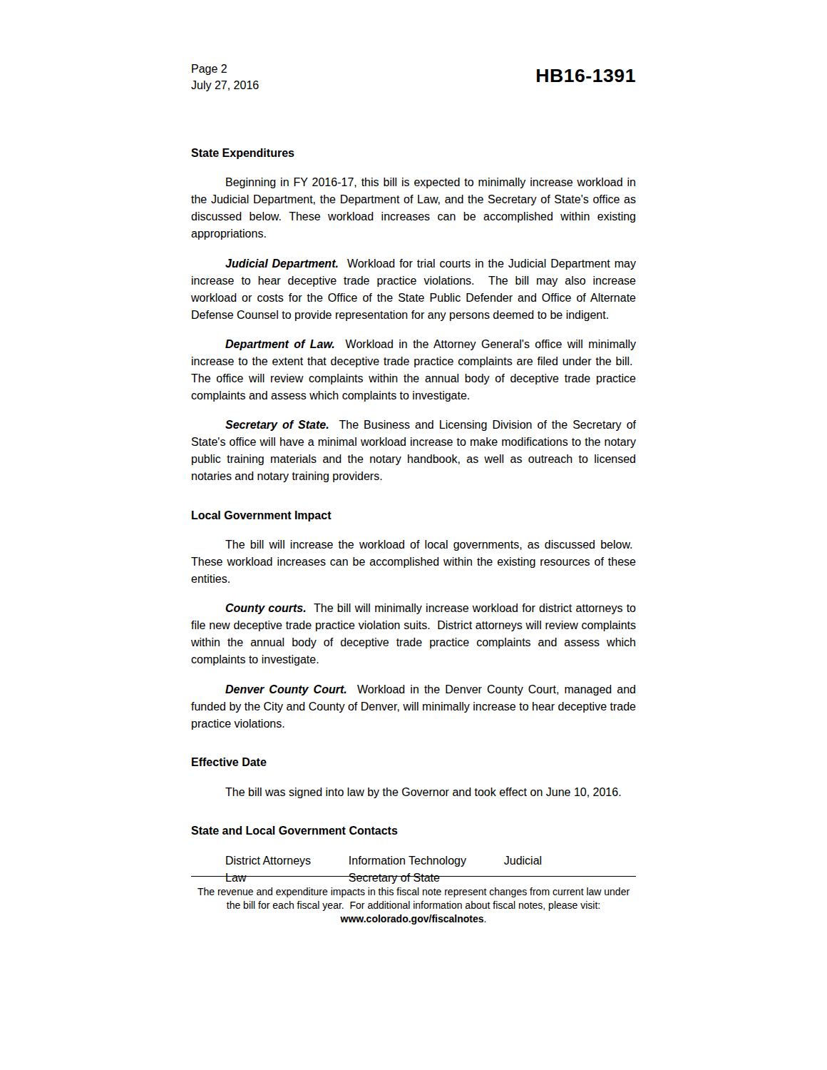Page 2
July 27, 2016
HB16-1391
State Expenditures
Beginning in FY 2016-17, this bill is expected to minimally increase workload in the Judicial Department, the Department of Law, and the Secretary of State's office as discussed below. These workload increases can be accomplished within existing appropriations.
Judicial Department. Workload for trial courts in the Judicial Department may increase to hear deceptive trade practice violations. The bill may also increase workload or costs for the Office of the State Public Defender and Office of Alternate Defense Counsel to provide representation for any persons deemed to be indigent.
Department of Law. Workload in the Attorney General's office will minimally increase to the extent that deceptive trade practice complaints are filed under the bill. The office will review complaints within the annual body of deceptive trade practice complaints and assess which complaints to investigate.
Secretary of State. The Business and Licensing Division of the Secretary of State's office will have a minimal workload increase to make modifications to the notary public training materials and the notary handbook, as well as outreach to licensed notaries and notary training providers.
Local Government Impact
The bill will increase the workload of local governments, as discussed below. These workload increases can be accomplished within the existing resources of these entities.
County courts. The bill will minimally increase workload for district attorneys to file new deceptive trade practice violation suits. District attorneys will review complaints within the annual body of deceptive trade practice complaints and assess which complaints to investigate.
Denver County Court. Workload in the Denver County Court, managed and funded by the City and County of Denver, will minimally increase to hear deceptive trade practice violations.
Effective Date
The bill was signed into law by the Governor and took effect on June 10, 2016.
State and Local Government Contacts
| District Attorneys | Information Technology | Judicial |
| Law | Secretary of State | |
The revenue and expenditure impacts in this fiscal note represent changes from current law under the bill for each fiscal year. For additional information about fiscal notes, please visit: www.colorado.gov/fiscalnotes.